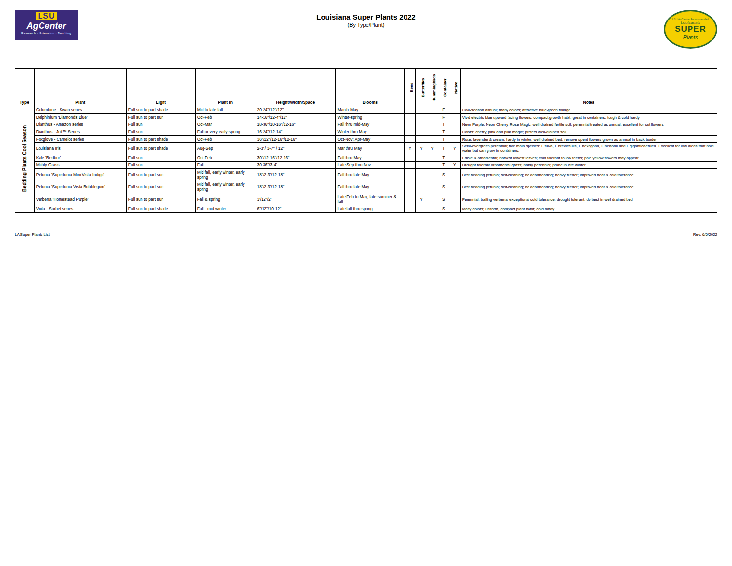LSU AgCenter Research · Extension · Teaching
Louisiana Super Plants 2022
(By Type/Plant)
LSU AgCenter Recommended Louisiana's SUPER Plants
| Type | Plant | Light | Plant In | Height/Width/Space | Blooms | Bees | Butterflies | Hummingbirds | Container | Native | Notes |
| --- | --- | --- | --- | --- | --- | --- | --- | --- | --- | --- | --- |
| Bedding Plants Cool Season | Columbine - Swan series | Full sun to part shade | Mid to late fall | 20-24"/12"/12" | March-May | | | | F | | Cool-season annual; many colors; attractive blue-green foliage |
| Delphinium 'Diamonds Blue' | Full sun to part sun | Oct-Feb | 14-16"/12-4"/12" | Winter-spring | | | | F | | Vivid electric blue upward-facing flowers; compact growth habit; great in containers; tough & cold hardy |
| Dianthus - Amazon series | Full sun | Oct-Mar | 18-36"/10-16"/12-16" | Fall thru mid-May | | | | T | | Neon Purple, Neon Cherry, Rose Magic; well drained fertile soil; perennial treated as annual; excellent for cut flowers |
| Dianthus - Jolt™ Series | Full sun | Fall or very early spring | 16-24"/12-14" | Winter thru May | | | | T | | Colors: cherry, pink and pink magic; prefers well-drained soil |
| Foxglove - Camelot series | Full sun to part shade | Oct-Feb | 36"/12"/12-16"/12-16" | Oct-Nov; Apr-May | | | | T | | Rose, lavender & cream; hardy in winter; well drained bed; remove spent flowers grown as annual in back border |
| Louisiana Iris | Full sun to part shade | Aug-Sep | 2-3' / 3-7" / 12" | Mar thru May | Y | Y | Y | T | Y | Semi-evergreen perennial; five main species: I. fulva, I. brevicaulis, I. hexagona, I. nelsonii and I. giganticaerulea. Excellent for low areas that hold water but can grow in containers. |
| Kale 'Redbor' | Full sun | Oct-Feb | 30"/12-16"/12-16" | Fall thru May | | | | T | | Edible & ornamental; harvest lowest leaves; cold tolerant to low teens; pale yellow flowers may appear |
| Muhly Grass | Full sun | Fall | 30-36"/3-4' | Late Sep thru Nov | | | | T | Y | Drought tolerant ornamental grass; hardy perennial; prune in late winter |
| Petunia 'Supertunia Mini Vista Indigo' | Full sun to part sun | Mid fall, early winter, early spring | 18"/2-3'/12-18" | Fall thru late May | | | | S | | Best bedding petunia; self-cleaning; no deadheading; heavy feeder; improved heat & cold tolerance |
| Petunia 'Supertunia Vista Bubblegum' | Full sun to part sun | Mid fall, early winter, early spring | 18"/2-3'/12-18" | Fall thru late May | | | | S | | Best bedding petunia; self-cleaning; no deadheading; heavy feeder; improved heat & cold tolerance |
| Verbena 'Homestead Purple' | Full sun to part sun | Fall & spring | 3'/12"/2' | Late Feb to May; late summer & fall | | Y | | S | | Perennial; trailing verbena; exceptional cold tolerance; drought tolerant; do best in well drained bed |
| Viola - Sorbet series | Full sun to part shade | Fall - mid winter | 6"/12"/10-12" | Late fall thru spring | | | | S | | Many colors; uniform, compact plant habit; cold hardy |
LA Super Plants List Rev. 6/5/2022